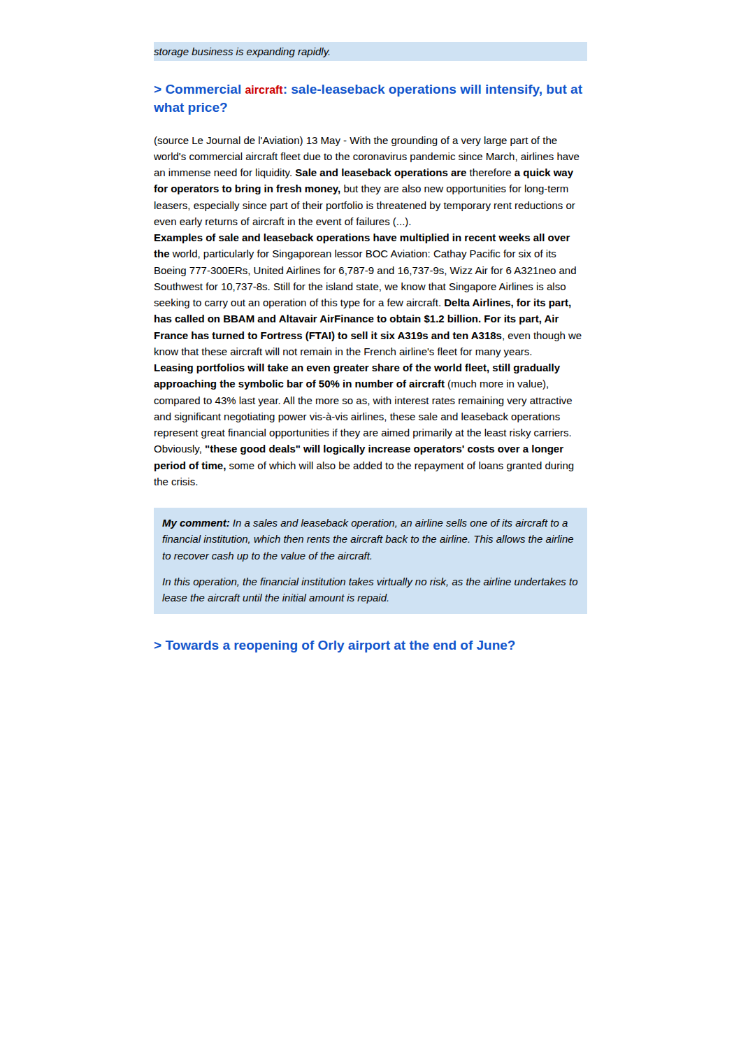storage business is expanding rapidly.
> Commercial aircraft: sale-leaseback operations will intensify, but at what price?
(source Le Journal de l'Aviation) 13 May - With the grounding of a very large part of the world's commercial aircraft fleet due to the coronavirus pandemic since March, airlines have an immense need for liquidity. Sale and leaseback operations are therefore a quick way for operators to bring in fresh money, but they are also new opportunities for long-term leasers, especially since part of their portfolio is threatened by temporary rent reductions or even early returns of aircraft in the event of failures (...).
Examples of sale and leaseback operations have multiplied in recent weeks all over the world, particularly for Singaporean lessor BOC Aviation: Cathay Pacific for six of its Boeing 777-300ERs, United Airlines for 6,787-9 and 16,737-9s, Wizz Air for 6 A321neo and Southwest for 10,737-8s. Still for the island state, we know that Singapore Airlines is also seeking to carry out an operation of this type for a few aircraft. Delta Airlines, for its part, has called on BBAM and Altavair AirFinance to obtain $1.2 billion. For its part, Air France has turned to Fortress (FTAI) to sell it six A319s and ten A318s, even though we know that these aircraft will not remain in the French airline's fleet for many years.
Leasing portfolios will take an even greater share of the world fleet, still gradually approaching the symbolic bar of 50% in number of aircraft (much more in value), compared to 43% last year. All the more so as, with interest rates remaining very attractive and significant negotiating power vis-à-vis airlines, these sale and leaseback operations represent great financial opportunities if they are aimed primarily at the least risky carriers.
Obviously, "these good deals" will logically increase operators' costs over a longer period of time, some of which will also be added to the repayment of loans granted during the crisis.
My comment: In a sales and leaseback operation, an airline sells one of its aircraft to a financial institution, which then rents the aircraft back to the airline. This allows the airline to recover cash up to the value of the aircraft.
In this operation, the financial institution takes virtually no risk, as the airline undertakes to lease the aircraft until the initial amount is repaid.
> Towards a reopening of Orly airport at the end of June?